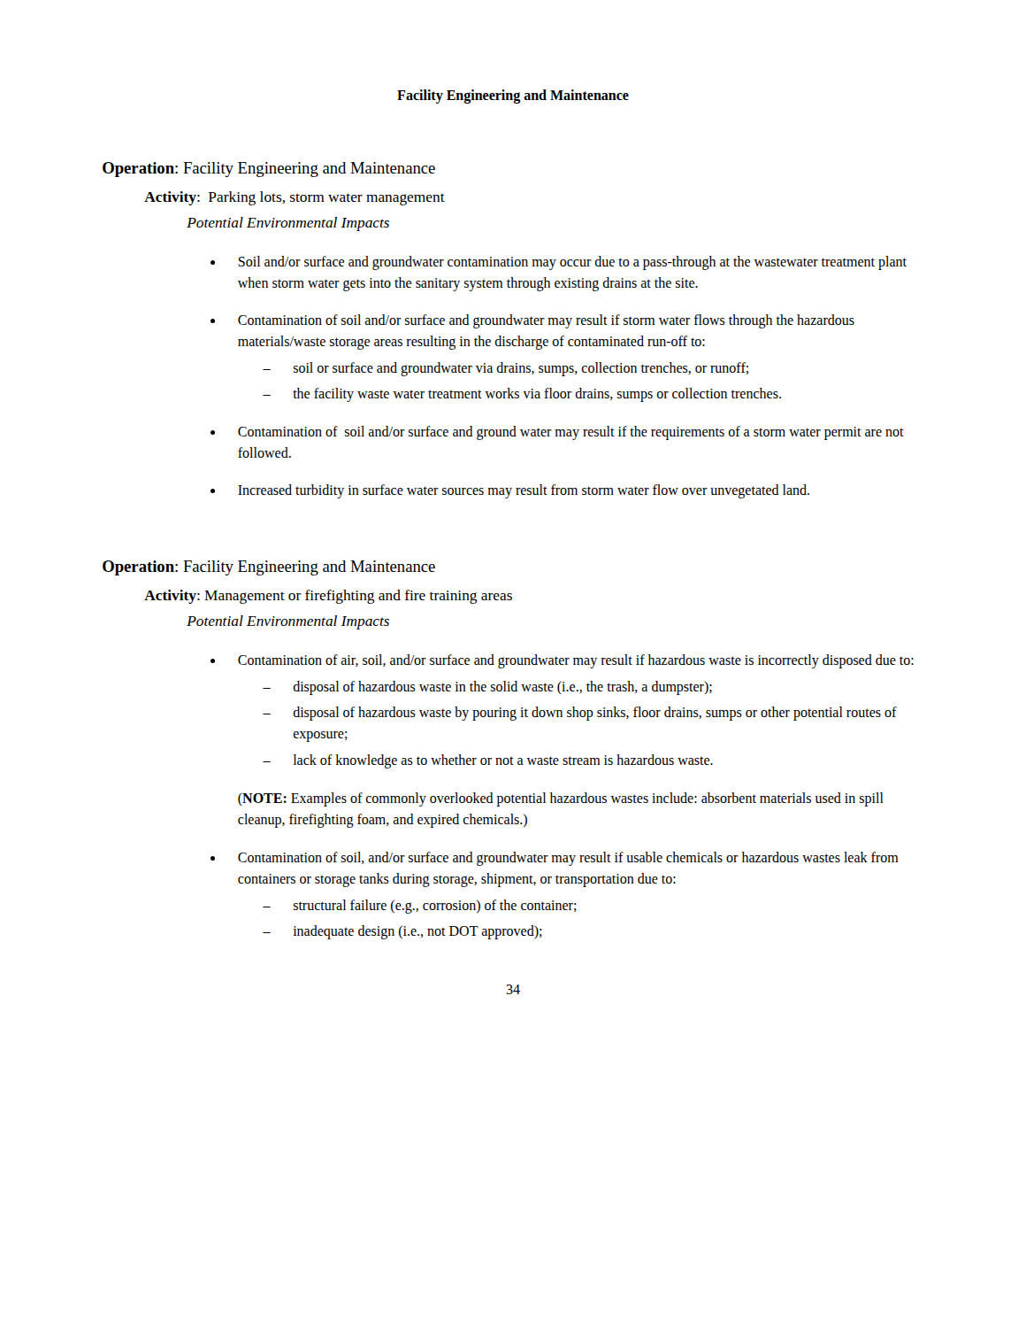Facility Engineering and Maintenance
Operation: Facility Engineering and Maintenance
Activity: Parking lots, storm water management
Potential Environmental Impacts
Soil and/or surface and groundwater contamination may occur due to a pass-through at the wastewater treatment plant when storm water gets into the sanitary system through existing drains at the site.
Contamination of soil and/or surface and groundwater may result if storm water flows through the hazardous materials/waste storage areas resulting in the discharge of contaminated run-off to:
soil or surface and groundwater via drains, sumps, collection trenches, or runoff;
the facility waste water treatment works via floor drains, sumps or collection trenches.
Contamination of soil and/or surface and ground water may result if the requirements of a storm water permit are not followed.
Increased turbidity in surface water sources may result from storm water flow over unvegetated land.
Operation: Facility Engineering and Maintenance
Activity: Management or firefighting and fire training areas
Potential Environmental Impacts
Contamination of air, soil, and/or surface and groundwater may result if hazardous waste is incorrectly disposed due to:
disposal of hazardous waste in the solid waste (i.e., the trash, a dumpster);
disposal of hazardous waste by pouring it down shop sinks, floor drains, sumps or other potential routes of exposure;
lack of knowledge as to whether or not a waste stream is hazardous waste.
(NOTE: Examples of commonly overlooked potential hazardous wastes include: absorbent materials used in spill cleanup, firefighting foam, and expired chemicals.)
Contamination of soil, and/or surface and groundwater may result if usable chemicals or hazardous wastes leak from containers or storage tanks during storage, shipment, or transportation due to:
structural failure (e.g., corrosion) of the container;
inadequate design (i.e., not DOT approved);
34